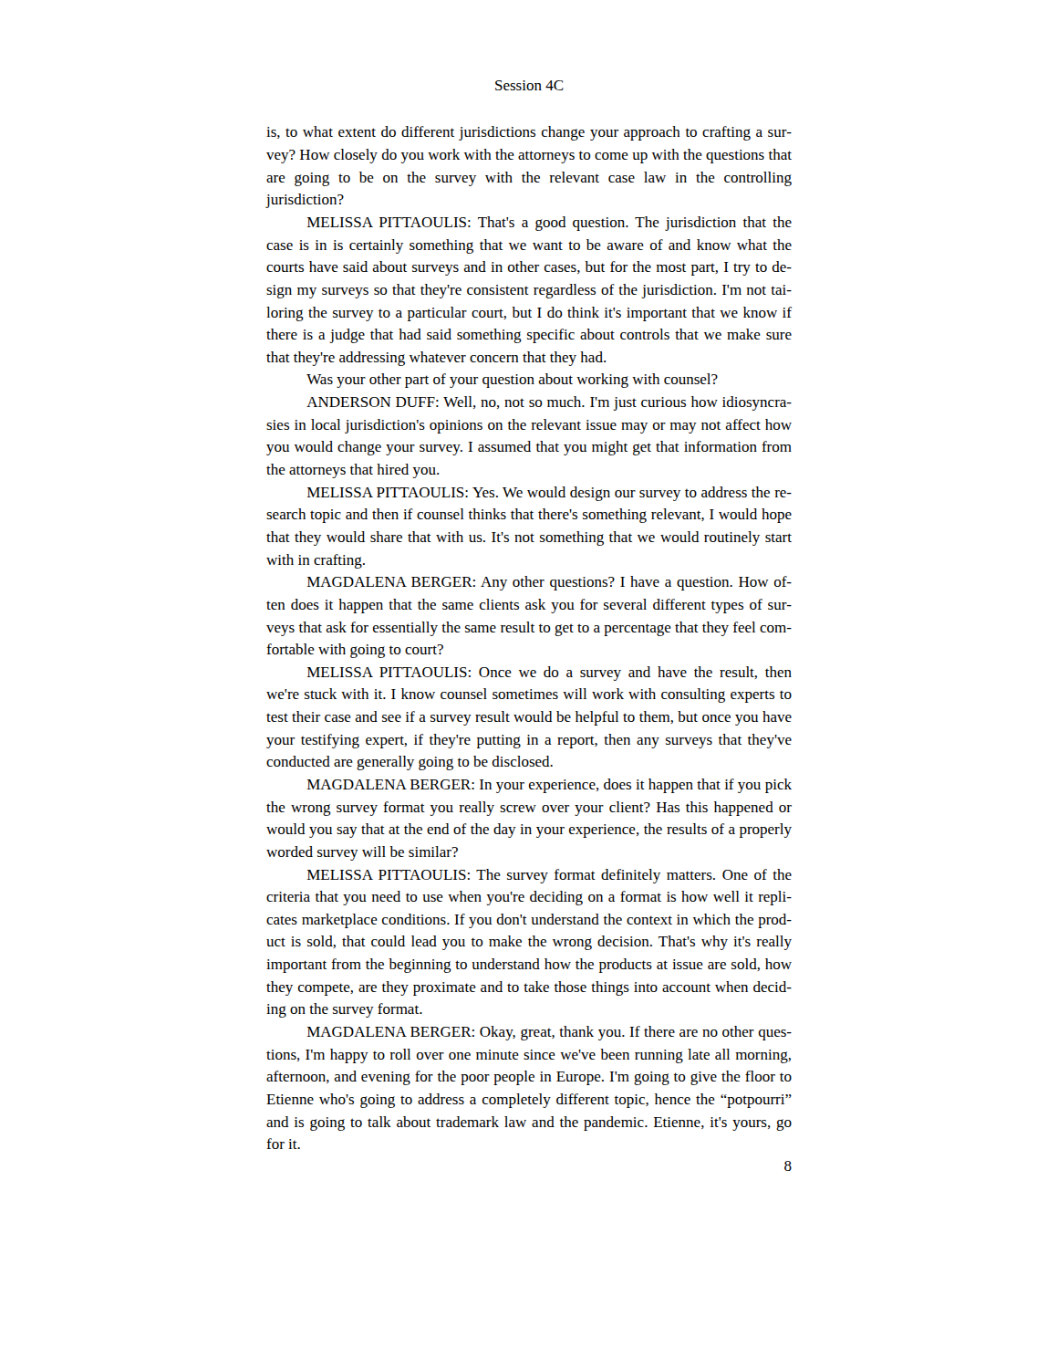Session 4C
is, to what extent do different jurisdictions change your approach to crafting a survey? How closely do you work with the attorneys to come up with the questions that are going to be on the survey with the relevant case law in the controlling jurisdiction?
Melissa Pittaoulis: That's a good question. The jurisdiction that the case is in is certainly something that we want to be aware of and know what the courts have said about surveys and in other cases, but for the most part, I try to design my surveys so that they're consistent regardless of the jurisdiction. I'm not tailoring the survey to a particular court, but I do think it's important that we know if there is a judge that had said something specific about controls that we make sure that they're addressing whatever concern that they had.
Was your other part of your question about working with counsel?
Anderson Duff: Well, no, not so much. I'm just curious how idiosyncrasies in local jurisdiction's opinions on the relevant issue may or may not affect how you would change your survey. I assumed that you might get that information from the attorneys that hired you.
Melissa Pittaoulis: Yes. We would design our survey to address the research topic and then if counsel thinks that there's something relevant, I would hope that they would share that with us. It's not something that we would routinely start with in crafting.
Magdalena Berger: Any other questions? I have a question. How often does it happen that the same clients ask you for several different types of surveys that ask for essentially the same result to get to a percentage that they feel comfortable with going to court?
Melissa Pittaoulis: Once we do a survey and have the result, then we're stuck with it. I know counsel sometimes will work with consulting experts to test their case and see if a survey result would be helpful to them, but once you have your testifying expert, if they're putting in a report, then any surveys that they've conducted are generally going to be disclosed.
Magdalena Berger: In your experience, does it happen that if you pick the wrong survey format you really screw over your client? Has this happened or would you say that at the end of the day in your experience, the results of a properly worded survey will be similar?
Melissa Pittaoulis: The survey format definitely matters. One of the criteria that you need to use when you're deciding on a format is how well it replicates marketplace conditions. If you don't understand the context in which the product is sold, that could lead you to make the wrong decision. That's why it's really important from the beginning to understand how the products at issue are sold, how they compete, are they proximate and to take those things into account when deciding on the survey format.
Magdalena Berger: Okay, great, thank you. If there are no other questions, I'm happy to roll over one minute since we've been running late all morning, afternoon, and evening for the poor people in Europe. I'm going to give the floor to Etienne who's going to address a completely different topic, hence the “potpourri” and is going to talk about trademark law and the pandemic. Etienne, it's yours, go for it.
8